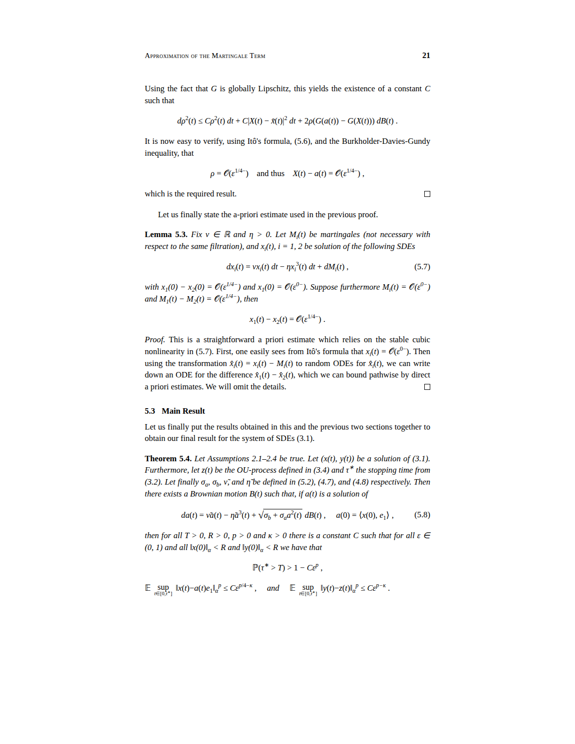Approximation of the Martingale Term 21
Using the fact that G is globally Lipschitz, this yields the existence of a constant C such that
dρ2(t) ≤ Cρ2(t) dt + C|X(t) − x̃(t)|2 dt + 2ρ(G(a(t)) − G(X(t))) dB(t) .
It is now easy to verify, using Itô's formula, (5.6), and the Burkholder-Davies-Gundy inequality, that
ρ = 𝒪(ε1/4−) and thus X(t) − a(t) = 𝒪(ε1/4−) ,
which is the required result.
Let us finally state the a-priori estimate used in the previous proof.
Lemma 5.3. Fix ν ∈ ℝ and η > 0. Let Mi(t) be martingales (not necessary with respect to the same filtration), and xi(t), i = 1, 2 be solution of the following SDEs
dxi(t) = νxi(t) dt − ηxi3(t) dt + dMi(t) , (5.7)
with x1(0) − x2(0) = 𝒪(ε1/4−) and x1(0) = 𝒪(ε0−). Suppose furthermore Mi(t) = 𝒪(ε0−) and M1(t) − M2(t) = 𝒪(ε1/4−), then
x1(t) − x2(t) = 𝒪(ε1/4−) .
Proof. This is a straightforward a priori estimate which relies on the stable cubic nonlinearity in (5.7). First, one easily sees from Itô's formula that xi(t) = 𝒪(ε0−). Then using the transformation x̂i(t) = xi(t) − Mi(t) to random ODEs for x̂i(t), we can write down an ODE for the difference x̂1(t) − x̂2(t), which we can bound pathwise by direct a priori estimates. We will omit the details.
5.3 Main Result
Let us finally put the results obtained in this and the previous two sections together to obtain our final result for the system of SDEs (3.1).
Theorem 5.4. Let Assumptions 2.1–2.4 be true. Let (x(t), y(t)) be a solution of (3.1). Furthermore, let z(t) be the OU-process defined in (3.4) and τ∗ the stopping time from (3.2). Let finally σa, σb, ν̃, and η̃ be defined in (5.2), (4.7), and (4.8) respectively. Then there exists a Brownian motion B(t) such that, if a(t) is a solution of
da(t) = ν̃a(t) − η̃a3(t) + σb + σaa2(t) dB(t) , a(0) = ⟨x(0), e1⟩ , (5.8)
then for all T > 0, R > 0, p > 0 and κ > 0 there is a constant C such that for all ε ∈ (0, 1) and all ‖x(0)‖α < R and ‖y(0)‖α < R we have that
ℙ(τ∗ > T) > 1 − Cεp ,
𝔼 sup t∈[0,τ∗] ‖x(t)−a(t)e1‖αp ≤ Cεp/4−κ , and 𝔼 sup t∈[0,τ∗] ‖y(t)−z(t)‖αp ≤ Cεp−κ .